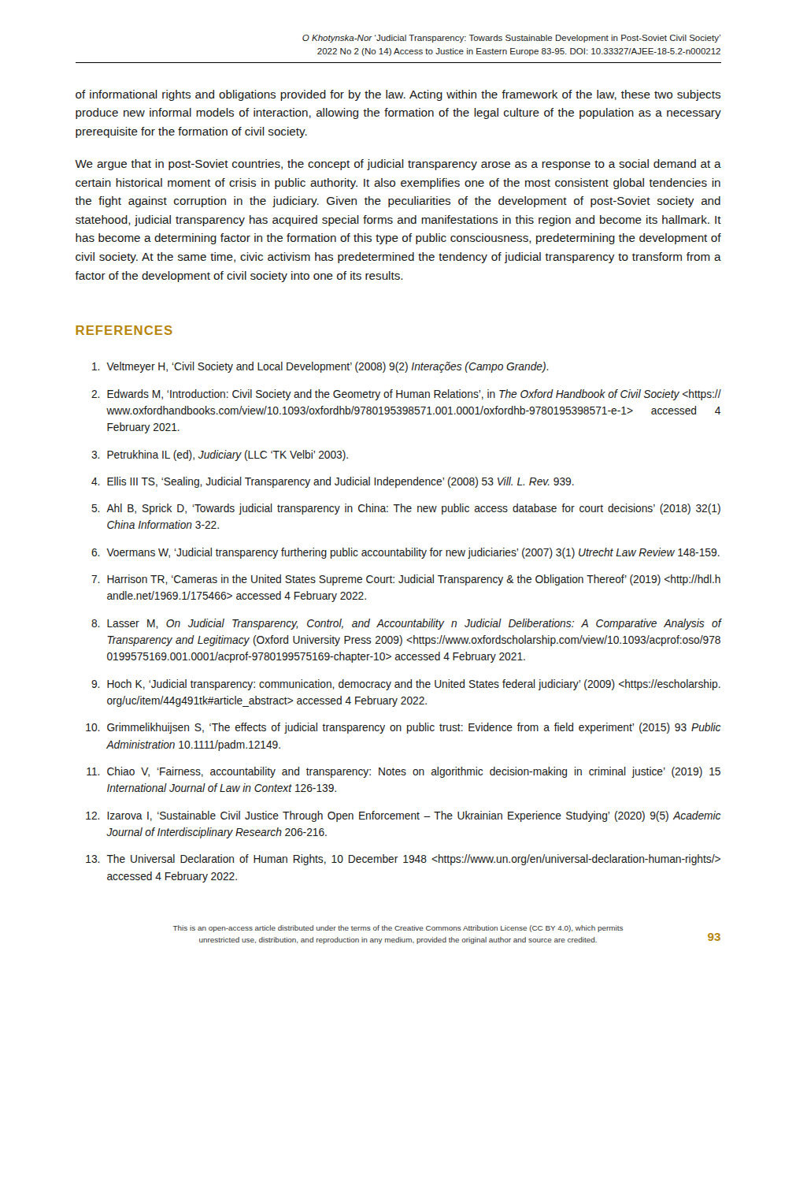O Khotynska-Nor ‘Judicial Transparency: Towards Sustainable Development in Post-Soviet Civil Society’
2022 No 2 (No 14) Access to Justice in Eastern Europe 83-95. DOI: 10.33327/AJEE-18-5.2-n000212
of informational rights and obligations provided for by the law. Acting within the framework of the law, these two subjects produce new informal models of interaction, allowing the formation of the legal culture of the population as a necessary prerequisite for the formation of civil society.
We argue that in post-Soviet countries, the concept of judicial transparency arose as a response to a social demand at a certain historical moment of crisis in public authority. It also exemplifies one of the most consistent global tendencies in the fight against corruption in the judiciary. Given the peculiarities of the development of post-Soviet society and statehood, judicial transparency has acquired special forms and manifestations in this region and become its hallmark. It has become a determining factor in the formation of this type of public consciousness, predetermining the development of civil society. At the same time, civic activism has predetermined the tendency of judicial transparency to transform from a factor of the development of civil society into one of its results.
REFERENCES
Veltmeyer H, ‘Civil Society and Local Development’ (2008) 9(2) Interações (Campo Grande).
Edwards M, ‘Introduction: Civil Society and the Geometry of Human Relations’, in The Oxford Handbook of Civil Society <https://www.oxfordhandbooks.com/view/10.1093/oxfordhb/9780195398571.001.0001/oxfordhb-9780195398571-e-1> accessed 4 February 2021.
Petrukhina IL (ed), Judiciary (LLC ‘TK Velbi’ 2003).
Ellis III TS, ‘Sealing, Judicial Transparency and Judicial Independence’ (2008) 53 Vill. L. Rev. 939.
Ahl B, Sprick D, ‘Towards judicial transparency in China: The new public access database for court decisions’ (2018) 32(1) China Information 3-22.
Voermans W, ‘Judicial transparency furthering public accountability for new judiciaries’ (2007) 3(1) Utrecht Law Review 148-159.
Harrison TR, ‘Cameras in the United States Supreme Court: Judicial Transparency & the Obligation Thereof’ (2019) <http://hdl.handle.net/1969.1/175466> accessed 4 February 2022.
Lasser M, On Judicial Transparency, Control, and Accountability n Judicial Deliberations: A Comparative Analysis of Transparency and Legitimacy (Oxford University Press 2009) <https://www.oxfordscholarship.com/view/10.1093/acprof:oso/9780199575169.001.0001/acprof-9780199575169-chapter-10> accessed 4 February 2021.
Hoch K, ‘Judicial transparency: communication, democracy and the United States federal judiciary’ (2009) <https://escholarship.org/uc/item/44g491tk#article_abstract> accessed 4 February 2022.
Grimmelikhuijsen S, ‘The effects of judicial transparency on public trust: Evidence from a field experiment’ (2015) 93 Public Administration 10.1111/padm.12149.
Chiao V, ‘Fairness, accountability and transparency: Notes on algorithmic decision-making in criminal justice’ (2019) 15 International Journal of Law in Context 126-139.
Izarova I, ‘Sustainable Civil Justice Through Open Enforcement – The Ukrainian Experience Studying’ (2020) 9(5) Academic Journal of Interdisciplinary Research 206-216.
The Universal Declaration of Human Rights, 10 December 1948 <https://www.un.org/en/universal-declaration-human-rights/> accessed 4 February 2022.
This is an open-access article distributed under the terms of the Creative Commons Attribution License (CC BY 4.0), which permits
unrestricted use, distribution, and reproduction in any medium, provided the original author and source are credited. 93